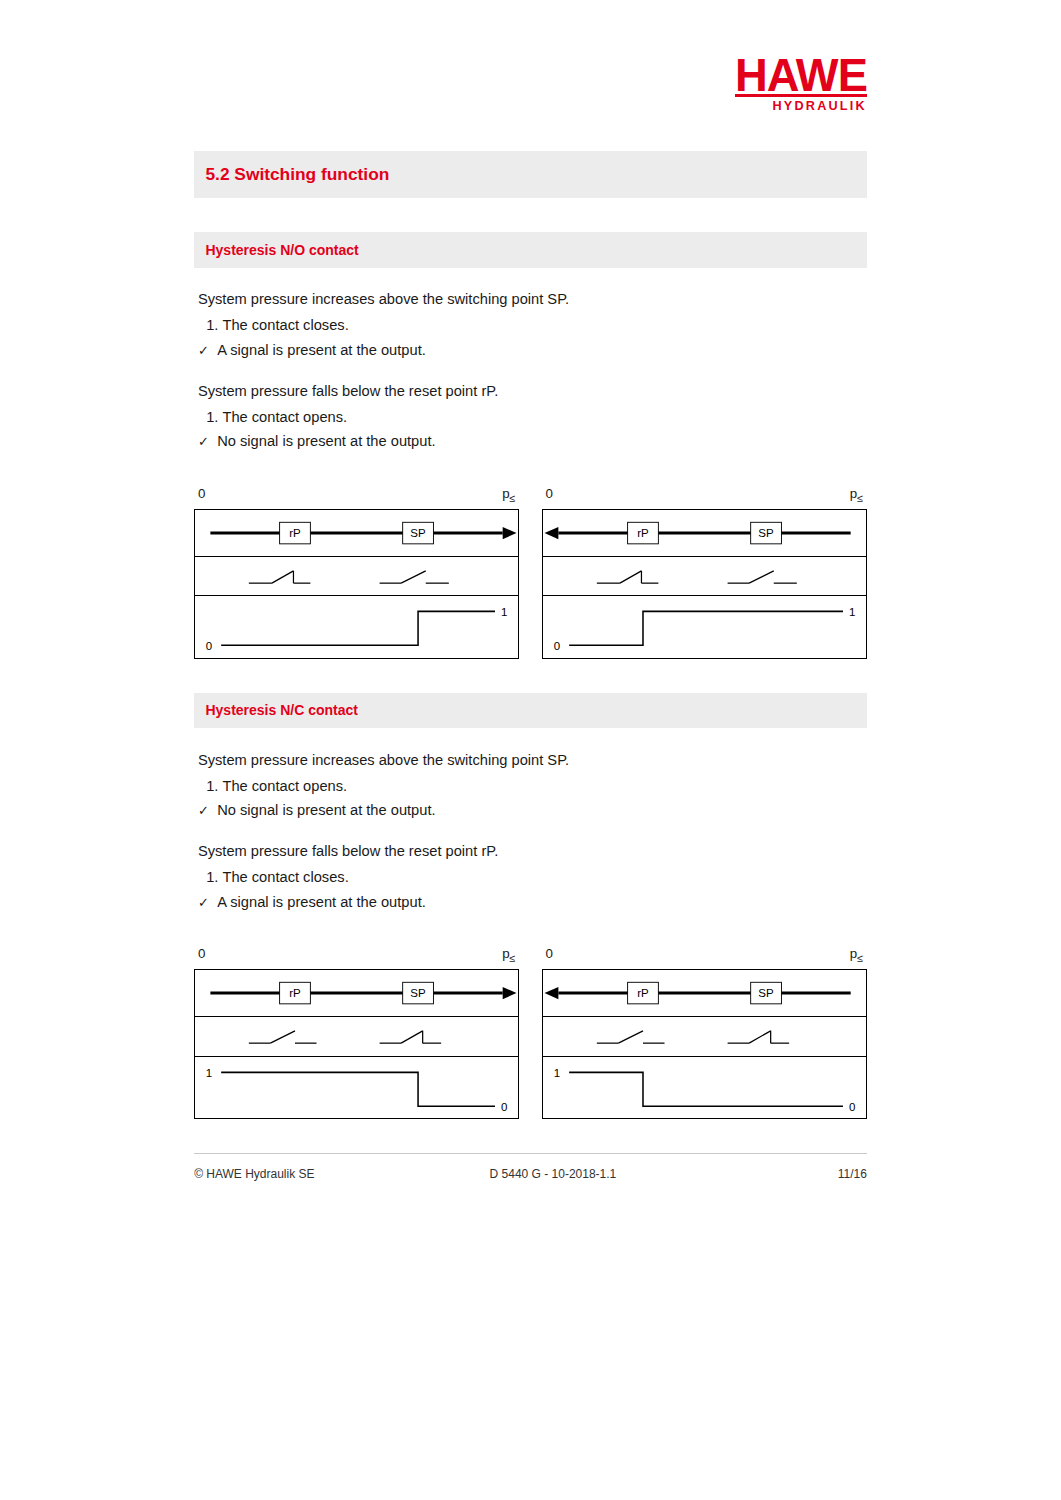HAWE
HYDRAULIK
5.2 Switching function
Hysteresis N/O contact
System pressure increases above the switching point SP.
The contact closes.
✓A signal is present at the output.
System pressure falls below the reset point rP.
The contact opens.
✓No signal is present at the output.
0 p≤
rP SP
0 1
0 p≤
rP SP
0 1
Hysteresis N/C contact
System pressure increases above the switching point SP.
The contact opens.
✓No signal is present at the output.
System pressure falls below the reset point rP.
The contact closes.
✓A signal is present at the output.
0 p≤
rP SP
1 0
0 p≤
rP SP
1 0
© HAWE Hydraulik SE
D 5440 G - 10-2018-1.1
11/16